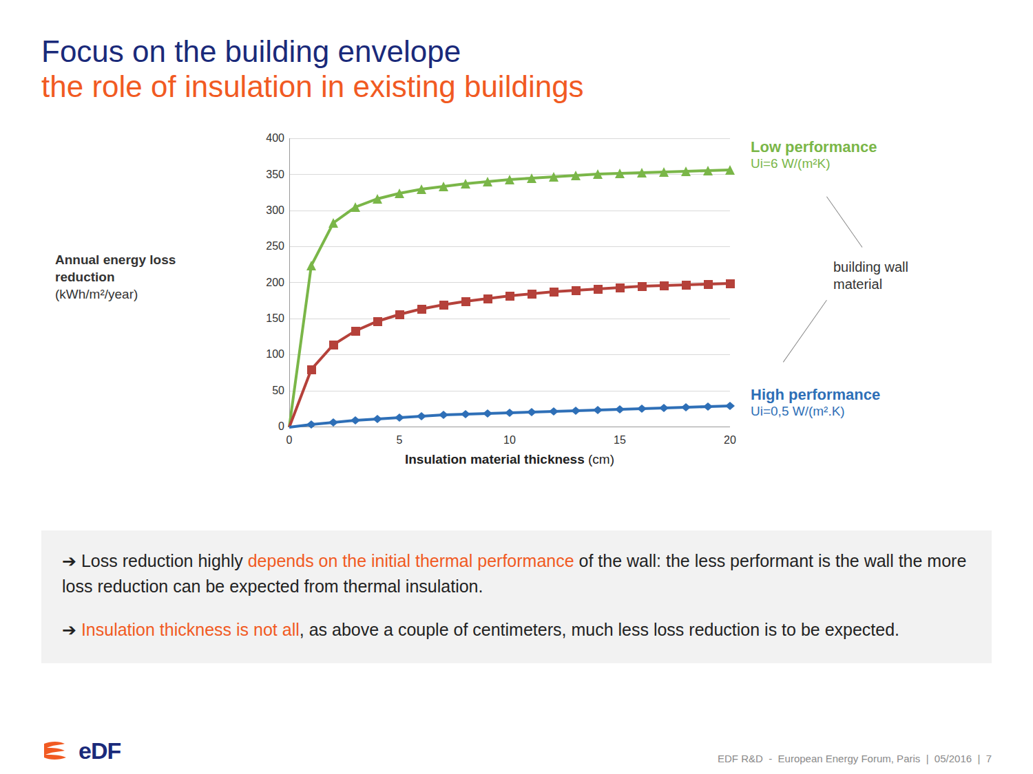Focus on the building envelope the role of insulation in existing buildings
Annual energy loss reduction
(kWh/m²/year)
400
350
300
250
200
150
100
50
0
0
5
10
15
20
Insulation material thickness (cm)
Low performance
Ui=6 W/(m²K)
building wall
material
High performance
Ui=0,5 W/(m².K)
➔ Loss reduction highly depends on the initial thermal performance of the wall: the less performant is the wall the more loss reduction can be expected from thermal insulation.
➔ Insulation thickness is not all, as above a couple of centimeters, much less loss reduction is to be expected.
eDF
EDF R&D - European Energy Forum, Paris | 05/2016 | 7